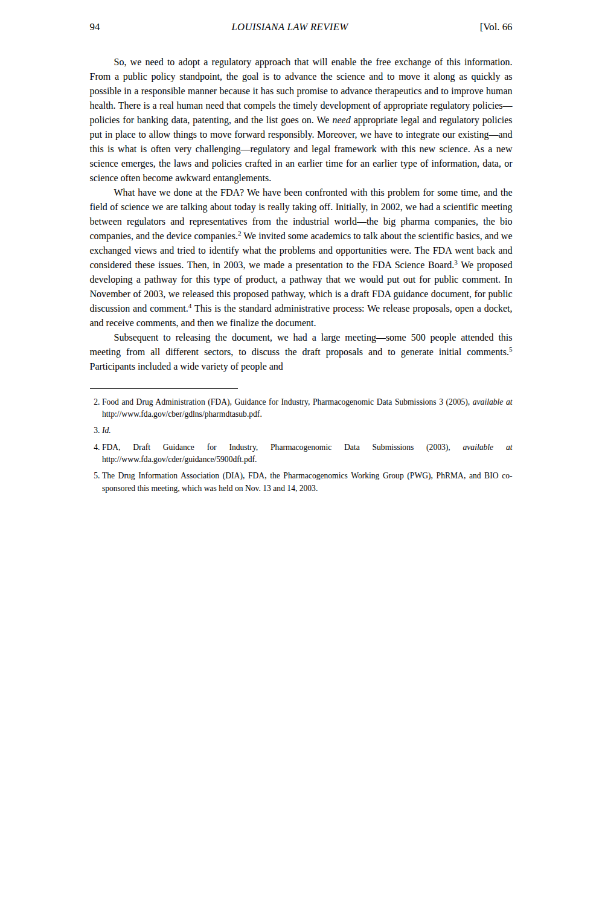94 LOUISIANA LAW REVIEW [Vol. 66
So, we need to adopt a regulatory approach that will enable the free exchange of this information. From a public policy standpoint, the goal is to advance the science and to move it along as quickly as possible in a responsible manner because it has such promise to advance therapeutics and to improve human health. There is a real human need that compels the timely development of appropriate regulatory policies—policies for banking data, patenting, and the list goes on. We need appropriate legal and regulatory policies put in place to allow things to move forward responsibly. Moreover, we have to integrate our existing—and this is what is often very challenging—regulatory and legal framework with this new science. As a new science emerges, the laws and policies crafted in an earlier time for an earlier type of information, data, or science often become awkward entanglements.
What have we done at the FDA? We have been confronted with this problem for some time, and the field of science we are talking about today is really taking off. Initially, in 2002, we had a scientific meeting between regulators and representatives from the industrial world—the big pharma companies, the bio companies, and the device companies.2 We invited some academics to talk about the scientific basics, and we exchanged views and tried to identify what the problems and opportunities were. The FDA went back and considered these issues. Then, in 2003, we made a presentation to the FDA Science Board.3 We proposed developing a pathway for this type of product, a pathway that we would put out for public comment. In November of 2003, we released this proposed pathway, which is a draft FDA guidance document, for public discussion and comment.4 This is the standard administrative process: We release proposals, open a docket, and receive comments, and then we finalize the document.
Subsequent to releasing the document, we had a large meeting—some 500 people attended this meeting from all different sectors, to discuss the draft proposals and to generate initial comments.5 Participants included a wide variety of people and
Food and Drug Administration (FDA), Guidance for Industry, Pharmacogenomic Data Submissions 3 (2005), available at http://www.fda.gov/cber/gdlns/pharmdtasub.pdf.
Id.
FDA, Draft Guidance for Industry, Pharmacogenomic Data Submissions (2003), available at http://www.fda.gov/cder/guidance/5900dft.pdf.
The Drug Information Association (DIA), FDA, the Pharmacogenomics Working Group (PWG), PhRMA, and BIO co-sponsored this meeting, which was held on Nov. 13 and 14, 2003.